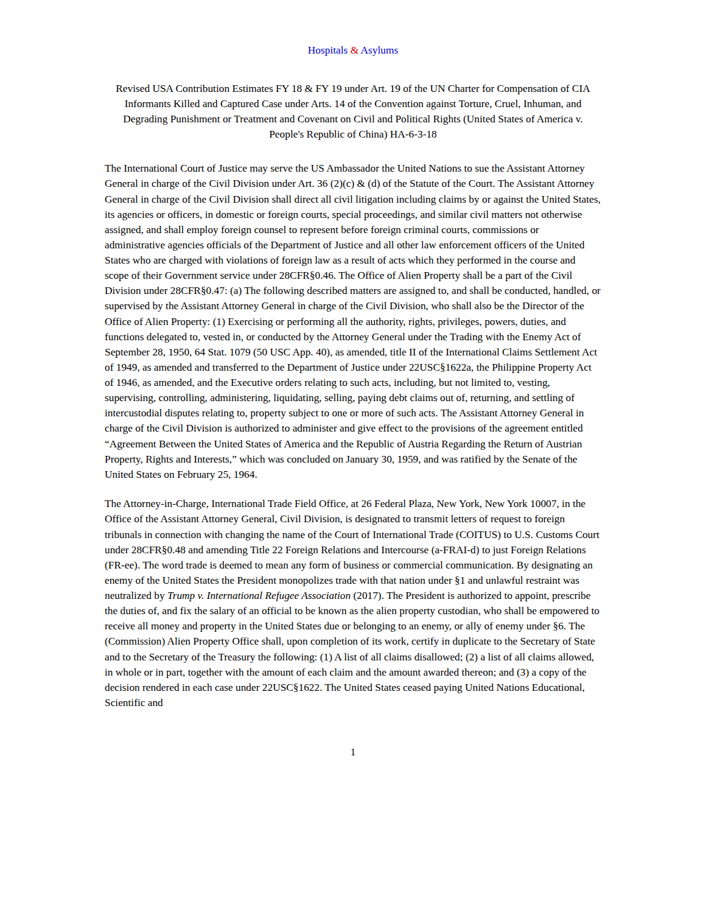Hospitals & Asylums
Revised USA Contribution Estimates FY 18 & FY 19 under Art. 19 of the UN Charter for Compensation of CIA Informants Killed and Captured Case under Arts. 14 of the Convention against Torture, Cruel, Inhuman, and Degrading Punishment or Treatment and Covenant on Civil and Political Rights (United States of America v. People's Republic of China) HA-6-3-18
The International Court of Justice may serve the US Ambassador the United Nations to sue the Assistant Attorney General in charge of the Civil Division under Art. 36 (2)(c) & (d) of the Statute of the Court. The Assistant Attorney General in charge of the Civil Division shall direct all civil litigation including claims by or against the United States, its agencies or officers, in domestic or foreign courts, special proceedings, and similar civil matters not otherwise assigned, and shall employ foreign counsel to represent before foreign criminal courts, commissions or administrative agencies officials of the Department of Justice and all other law enforcement officers of the United States who are charged with violations of foreign law as a result of acts which they performed in the course and scope of their Government service under 28CFR§0.46. The Office of Alien Property shall be a part of the Civil Division under 28CFR§0.47: (a) The following described matters are assigned to, and shall be conducted, handled, or supervised by the Assistant Attorney General in charge of the Civil Division, who shall also be the Director of the Office of Alien Property: (1) Exercising or performing all the authority, rights, privileges, powers, duties, and functions delegated to, vested in, or conducted by the Attorney General under the Trading with the Enemy Act of September 28, 1950, 64 Stat. 1079 (50 USC App. 40), as amended, title II of the International Claims Settlement Act of 1949, as amended and transferred to the Department of Justice under 22USC§1622a, the Philippine Property Act of 1946, as amended, and the Executive orders relating to such acts, including, but not limited to, vesting, supervising, controlling, administering, liquidating, selling, paying debt claims out of, returning, and settling of intercustodial disputes relating to, property subject to one or more of such acts. The Assistant Attorney General in charge of the Civil Division is authorized to administer and give effect to the provisions of the agreement entitled “Agreement Between the United States of America and the Republic of Austria Regarding the Return of Austrian Property, Rights and Interests,” which was concluded on January 30, 1959, and was ratified by the Senate of the United States on February 25, 1964.
The Attorney-in-Charge, International Trade Field Office, at 26 Federal Plaza, New York, New York 10007, in the Office of the Assistant Attorney General, Civil Division, is designated to transmit letters of request to foreign tribunals in connection with changing the name of the Court of International Trade (COITUS) to U.S. Customs Court under 28CFR§0.48 and amending Title 22 Foreign Relations and Intercourse (a-FRAI-d) to just Foreign Relations (FR-ee). The word trade is deemed to mean any form of business or commercial communication. By designating an enemy of the United States the President monopolizes trade with that nation under §1 and unlawful restraint was neutralized by Trump v. International Refugee Association (2017). The President is authorized to appoint, prescribe the duties of, and fix the salary of an official to be known as the alien property custodian, who shall be empowered to receive all money and property in the United States due or belonging to an enemy, or ally of enemy under §6. The (Commission) Alien Property Office shall, upon completion of its work, certify in duplicate to the Secretary of State and to the Secretary of the Treasury the following: (1) A list of all claims disallowed; (2) a list of all claims allowed, in whole or in part, together with the amount of each claim and the amount awarded thereon; and (3) a copy of the decision rendered in each case under 22USC§1622. The United States ceased paying United Nations Educational, Scientific and
1